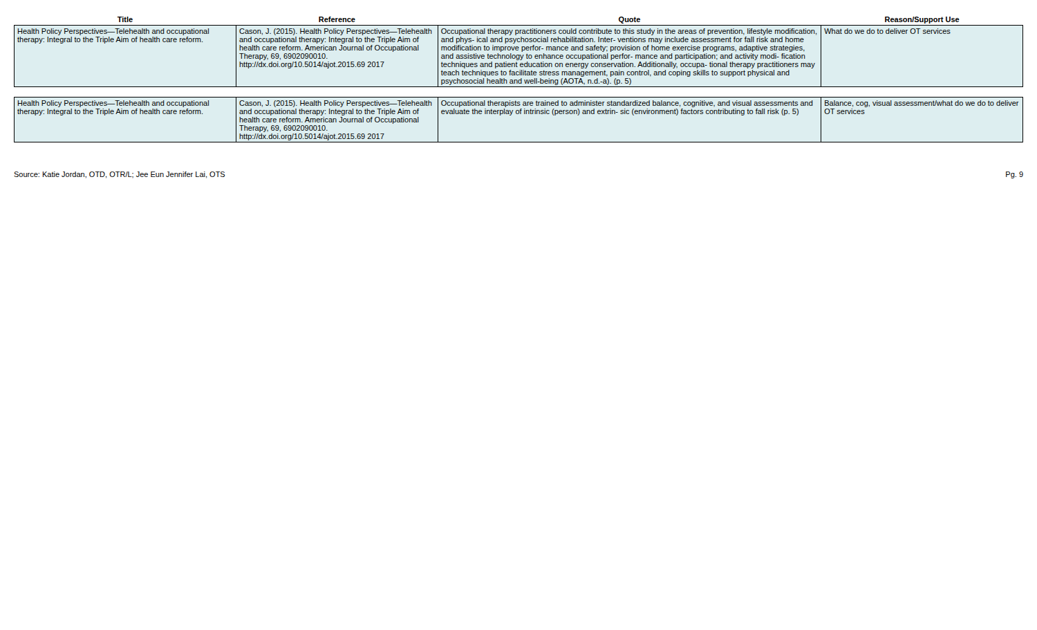| Title | Reference | Quote | Reason/Support Use |
| --- | --- | --- | --- |
| Health Policy Perspectives—Telehealth and occupational therapy: Integral to the Triple Aim of health care reform. | Cason, J. (2015). Health Policy Perspectives—Telehealth and occupational therapy: Integral to the Triple Aim of health care reform. American Journal of Occupational Therapy, 69, 6902090010. http://dx.doi.org/10.5014/ajot.2015.69 2017 | Occupational therapy practitioners could contribute to this study in the areas of prevention, lifestyle modification, and phys- ical and psychosocial rehabilitation. Inter- ventions may include assessment for fall risk and home modification to improve perfor- mance and safety; provision of home exercise programs, adaptive strategies, and assistive technology to enhance occupational perfor- mance and participation; and activity modi- fication techniques and patient education on energy conservation. Additionally, occupa- tional therapy practitioners may teach techniques to facilitate stress management, pain control, and coping skills to support physical and psychosocial health and well-being (AOTA, n.d.-a). (p. 5) | What do we do to deliver OT services |
| Health Policy Perspectives—Telehealth and occupational therapy: Integral to the Triple Aim of health care reform. | Cason, J. (2015). Health Policy Perspectives—Telehealth and occupational therapy: Integral to the Triple Aim of health care reform. American Journal of Occupational Therapy, 69, 6902090010. http://dx.doi.org/10.5014/ajot.2015.69 2017 | Occupational therapists are trained to administer standardized balance, cognitive, and visual assessments and evaluate the interplay of intrinsic (person) and extrin- sic (environment) factors contributing to fall risk (p. 5) | Balance, cog, visual assessment/what do we do to deliver OT services |
Source: Katie Jordan, OTD, OTR/L; Jee Eun Jennifer Lai, OTS Pg. 9